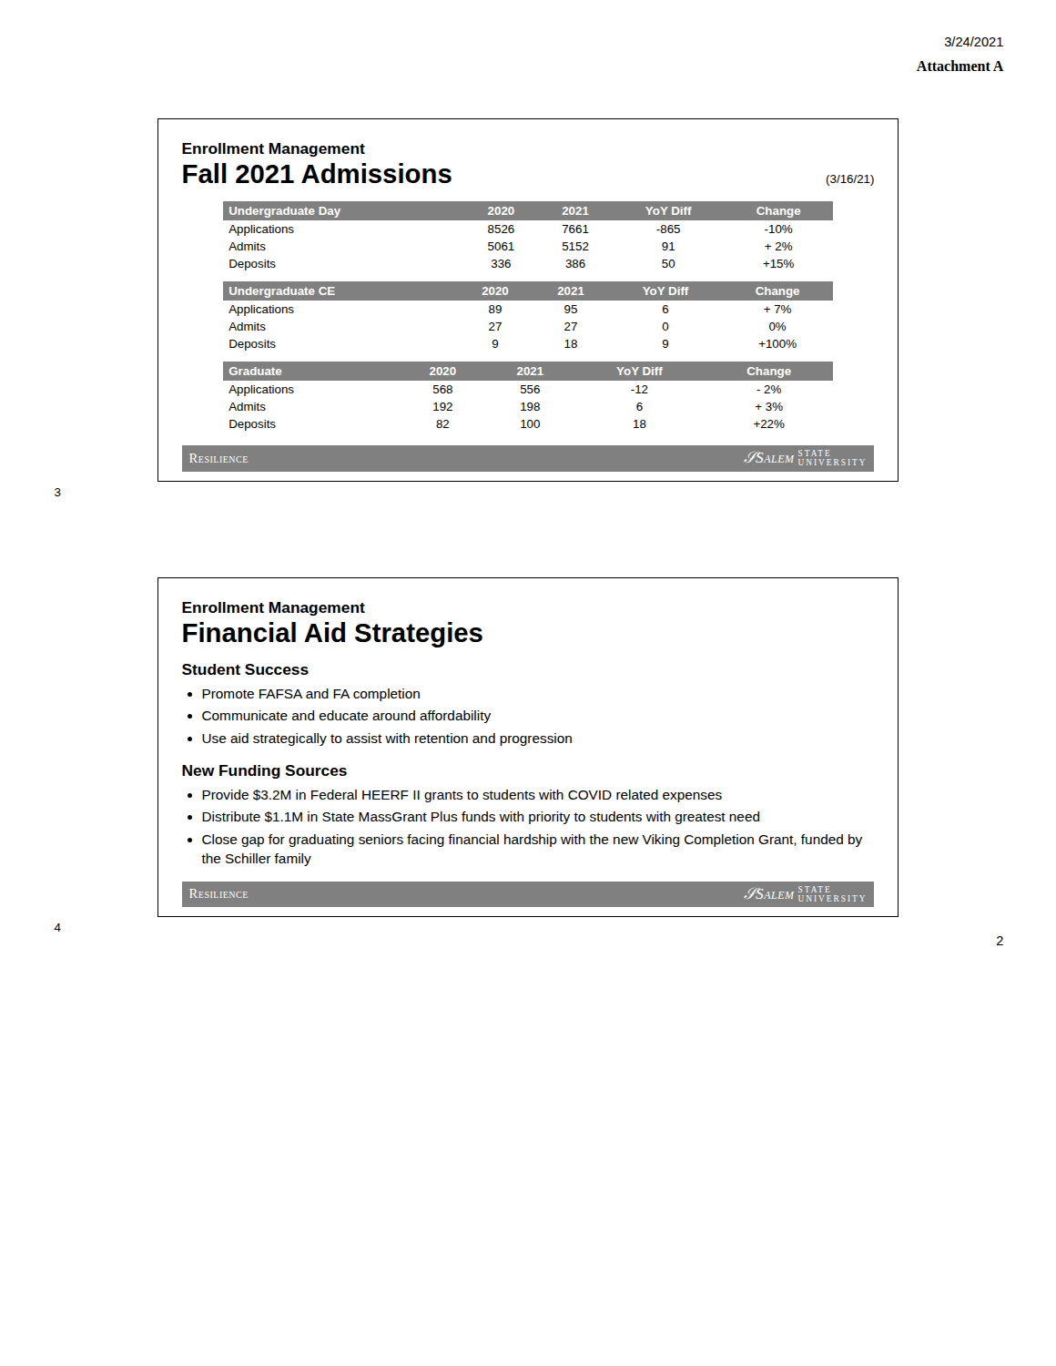3/24/2021
Attachment A
Enrollment Management
Fall 2021 Admissions (3/16/21)
| Undergraduate Day | 2020 | 2021 | YoY Diff | Change |
| --- | --- | --- | --- | --- |
| Applications | 8526 | 7661 | -865 | -10% |
| Admits | 5061 | 5152 | 91 | + 2% |
| Deposits | 336 | 386 | 50 | +15% |
| Undergraduate CE | 2020 | 2021 | YoY Diff | Change |
| --- | --- | --- | --- | --- |
| Applications | 89 | 95 | 6 | + 7% |
| Admits | 27 | 27 | 0 | 0% |
| Deposits | 9 | 18 | 9 | +100% |
| Graduate | 2020 | 2021 | YoY Diff | Change |
| --- | --- | --- | --- | --- |
| Applications | 568 | 556 | -12 | - 2% |
| Admits | 192 | 198 | 6 | + 3% |
| Deposits | 82 | 100 | 18 | +22% |
Resilience 𝒮SalemSTATE
UNIVERSITY
3
Enrollment Management
Financial Aid Strategies
Student Success
Promote FAFSA and FA completion
Communicate and educate around affordability
Use aid strategically to assist with retention and progression
New Funding Sources
Provide $3.2M in Federal HEERF II grants to students with COVID related expenses
Distribute $1.1M in State MassGrant Plus funds with priority to students with greatest need
Close gap for graduating seniors facing financial hardship with the new Viking Completion Grant, funded by the Schiller family
Resilience 𝒮SalemSTATE
UNIVERSITY
4
2